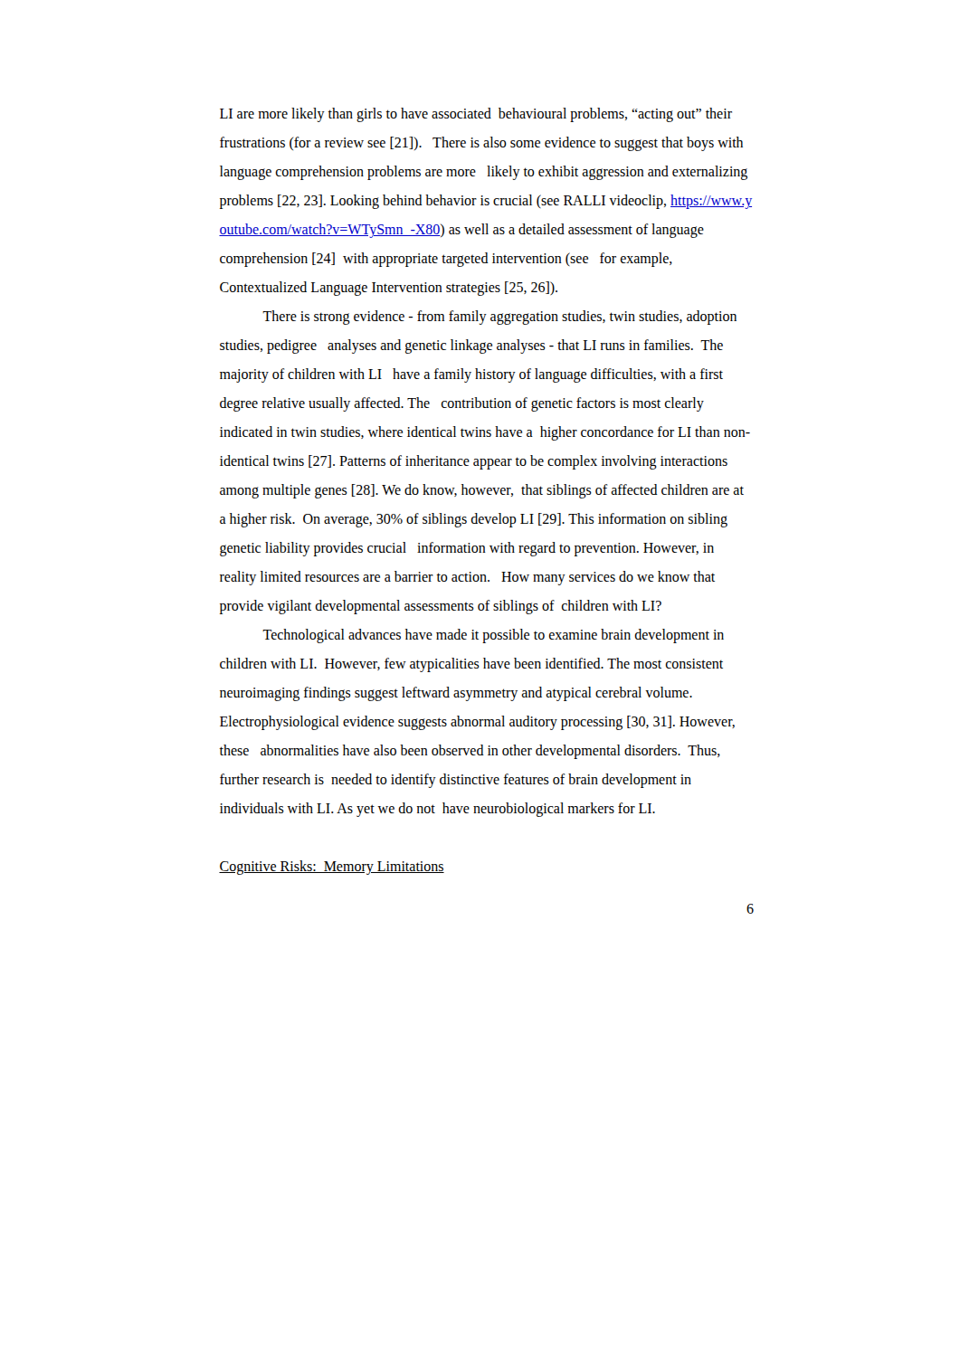LI are more likely than girls to have associated behavioural problems, “acting out” their frustrations (for a review see [21]). There is also some evidence to suggest that boys with language comprehension problems are more likely to exhibit aggression and externalizing problems [22, 23]. Looking behind behavior is crucial (see RALLI videoclip, https://www.youtube.com/watch?v=WTySmn_-X80) as well as a detailed assessment of language comprehension [24] with appropriate targeted intervention (see for example, Contextualized Language Intervention strategies [25, 26]).
There is strong evidence - from family aggregation studies, twin studies, adoption studies, pedigree analyses and genetic linkage analyses - that LI runs in families. The majority of children with LI have a family history of language difficulties, with a first degree relative usually affected. The contribution of genetic factors is most clearly indicated in twin studies, where identical twins have a higher concordance for LI than non-identical twins [27]. Patterns of inheritance appear to be complex involving interactions among multiple genes [28]. We do know, however, that siblings of affected children are at a higher risk. On average, 30% of siblings develop LI [29]. This information on sibling genetic liability provides crucial information with regard to prevention. However, in reality limited resources are a barrier to action. How many services do we know that provide vigilant developmental assessments of siblings of children with LI?
Technological advances have made it possible to examine brain development in children with LI. However, few atypicalities have been identified. The most consistent neuroimaging findings suggest leftward asymmetry and atypical cerebral volume. Electrophysiological evidence suggests abnormal auditory processing [30, 31]. However, these abnormalities have also been observed in other developmental disorders. Thus, further research is needed to identify distinctive features of brain development in individuals with LI. As yet we do not have neurobiological markers for LI.
Cognitive Risks: Memory Limitations
6